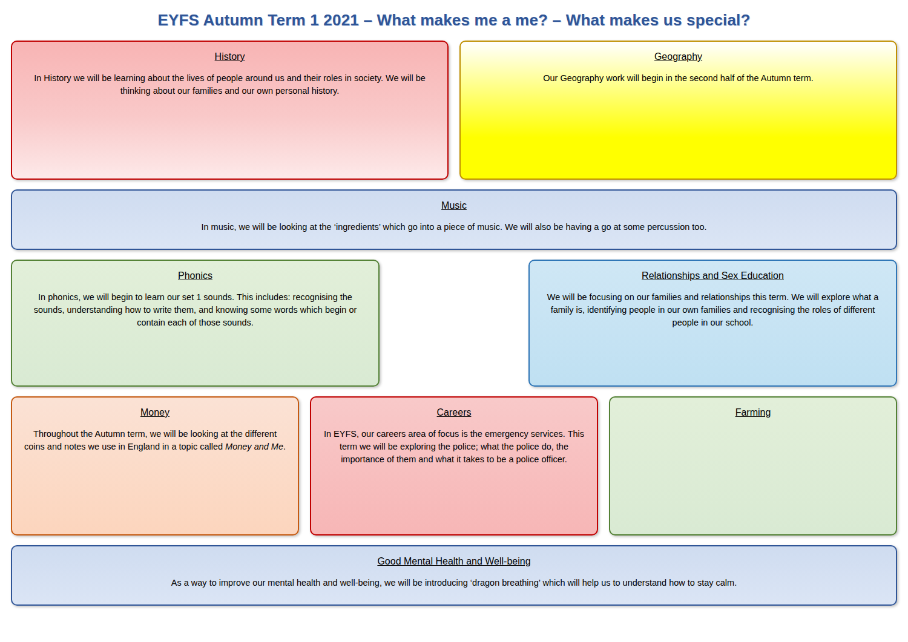EYFS Autumn Term 1 2021 – What makes me a me? – What makes us special?
History
In History we will be learning about the lives of people around us and their roles in society. We will be thinking about our families and our own personal history.
Geography
Our Geography work will begin in the second half of the Autumn term.
Music
In music, we will be looking at the ‘ingredients’ which go into a piece of music. We will also be having a go at some percussion too.
Phonics
In phonics, we will begin to learn our set 1 sounds. This includes: recognising the sounds, understanding how to write them, and knowing some words which begin or contain each of those sounds.
Relationships and Sex Education
We will be focusing on our families and relationships this term. We will explore what a family is, identifying people in our own families and recognising the roles of different people in our school.
Money
Throughout the Autumn term, we will be looking at the different coins and notes we use in England in a topic called Money and Me.
Careers
In EYFS, our careers area of focus is the emergency services. This term we will be exploring the police; what the police do, the importance of them and what it takes to be a police officer.
Farming
Good Mental Health and Well-being
As a way to improve our mental health and well-being, we will be introducing ‘dragon breathing’ which will help us to understand how to stay calm.